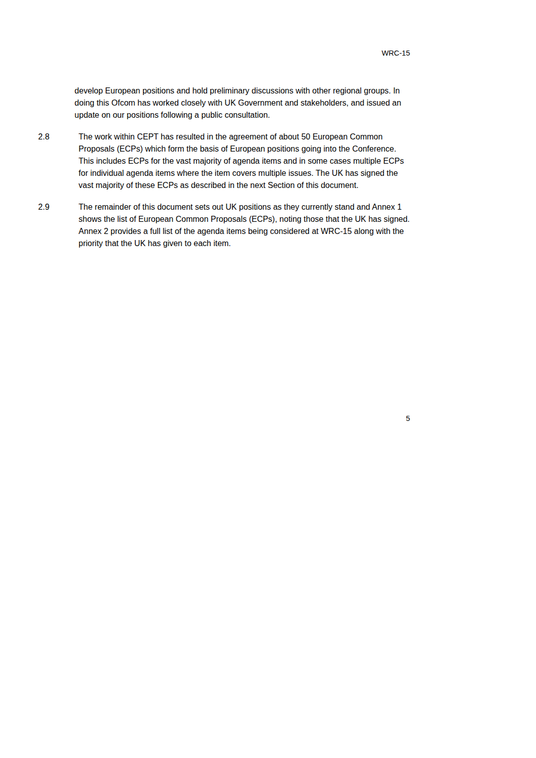WRC-15
develop European positions and hold preliminary discussions with other regional groups. In doing this Ofcom has worked closely with UK Government and stakeholders, and issued an update on our positions following a public consultation.
2.8
The work within CEPT has resulted in the agreement of about 50 European Common Proposals (ECPs) which form the basis of European positions going into the Conference. This includes ECPs for the vast majority of agenda items and in some cases multiple ECPs for individual agenda items where the item covers multiple issues. The UK has signed the vast majority of these ECPs as described in the next Section of this document.
2.9
The remainder of this document sets out UK positions as they currently stand and Annex 1 shows the list of European Common Proposals (ECPs), noting those that the UK has signed. Annex 2 provides a full list of the agenda items being considered at WRC-15 along with the priority that the UK has given to each item.
5